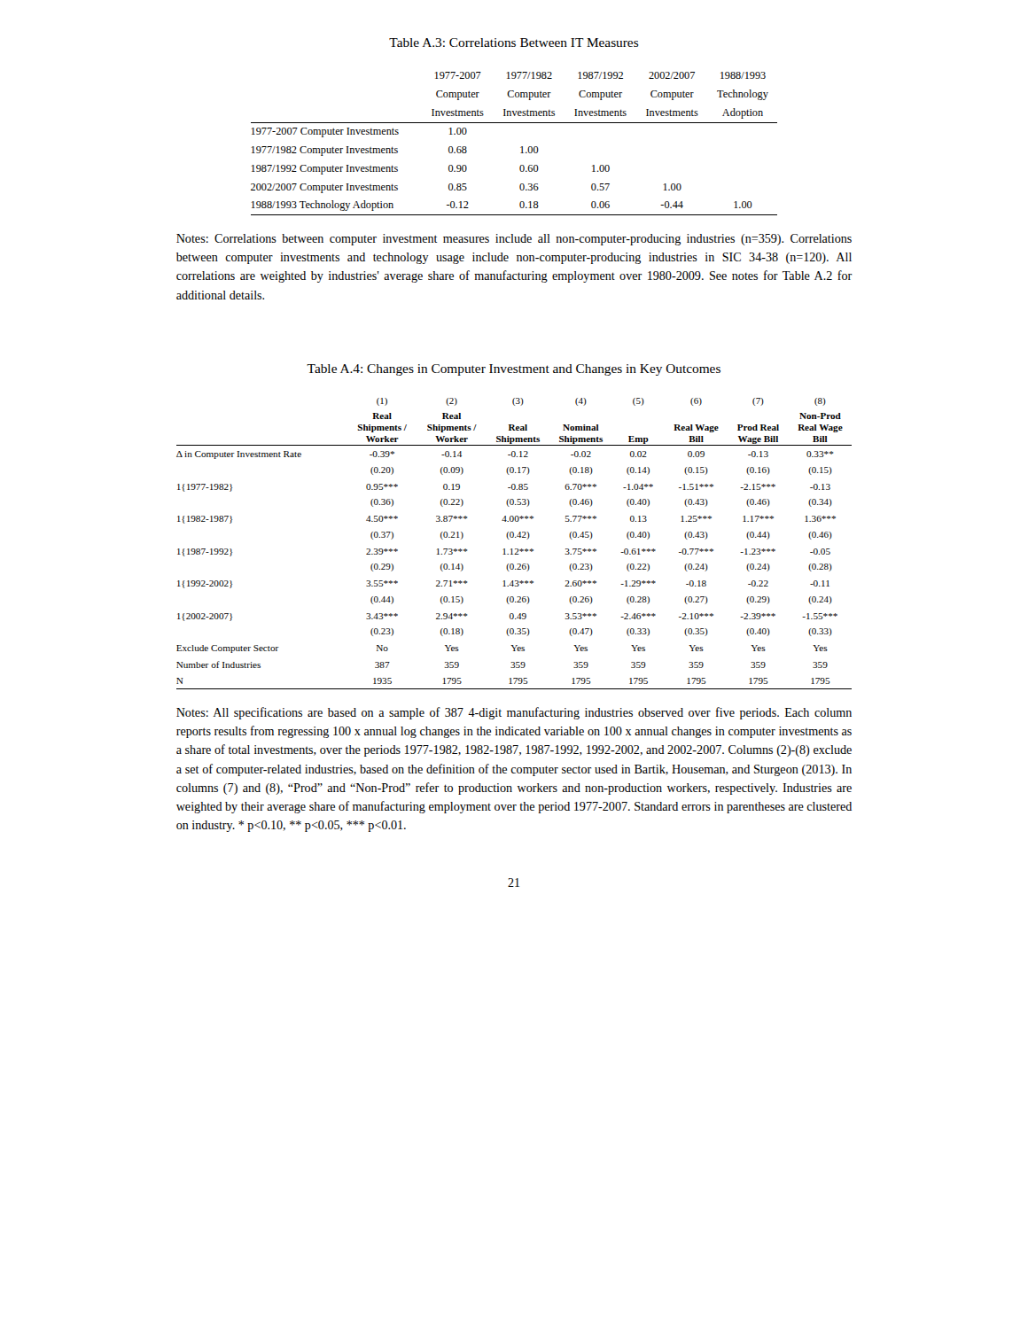Table A.3: Correlations Between IT Measures
| | 1977-2007 | 1977/1982 | 1987/1992 | 2002/2007 | 1988/1993 |
| | Computer | Computer | Computer | Computer | Technology |
| | Investments | Investments | Investments | Investments | Adoption |
| 1977-2007 Computer Investments | 1.00 | | | | |
| 1977/1982 Computer Investments | 0.68 | 1.00 | | | |
| 1987/1992 Computer Investments | 0.90 | 0.60 | 1.00 | | |
| 2002/2007 Computer Investments | 0.85 | 0.36 | 0.57 | 1.00 | |
| 1988/1993 Technology Adoption | -0.12 | 0.18 | 0.06 | -0.44 | 1.00 |
Notes: Correlations between computer investment measures include all non-computer-producing industries (n=359). Correlations between computer investments and technology usage include non-computer-producing industries in SIC 34-38 (n=120). All correlations are weighted by industries' average share of manufacturing employment over 1980-2009. See notes for Table A.2 for additional details.
Table A.4: Changes in Computer Investment and Changes in Key Outcomes
| | (1) | (2) | (3) | (4) | (5) | (6) | (7) | (8) |
| | Real Shipments / Worker | Real Shipments / Worker | Real Shipments | Nominal Shipments | Emp | Real Wage Bill | Prod Real Wage Bill | Non-Prod Real Wage Bill |
| Δ in Computer Investment Rate | -0.39* | -0.14 | -0.12 | -0.02 | 0.02 | 0.09 | -0.13 | 0.33** |
| | (0.20) | (0.09) | (0.17) | (0.18) | (0.14) | (0.15) | (0.16) | (0.15) |
| 1{1977-1982} | 0.95*** | 0.19 | -0.85 | 6.70*** | -1.04** | -1.51*** | -2.15*** | -0.13 |
| | (0.36) | (0.22) | (0.53) | (0.46) | (0.40) | (0.43) | (0.46) | (0.34) |
| 1{1982-1987} | 4.50*** | 3.87*** | 4.00*** | 5.77*** | 0.13 | 1.25*** | 1.17*** | 1.36*** |
| | (0.37) | (0.21) | (0.42) | (0.45) | (0.40) | (0.43) | (0.44) | (0.46) |
| 1{1987-1992} | 2.39*** | 1.73*** | 1.12*** | 3.75*** | -0.61*** | -0.77*** | -1.23*** | -0.05 |
| | (0.29) | (0.14) | (0.26) | (0.23) | (0.22) | (0.24) | (0.24) | (0.28) |
| 1{1992-2002} | 3.55*** | 2.71*** | 1.43*** | 2.60*** | -1.29*** | -0.18 | -0.22 | -0.11 |
| | (0.44) | (0.15) | (0.26) | (0.26) | (0.28) | (0.27) | (0.29) | (0.24) |
| 1{2002-2007} | 3.43*** | 2.94*** | 0.49 | 3.53*** | -2.46*** | -2.10*** | -2.39*** | -1.55*** |
| | (0.23) | (0.18) | (0.35) | (0.47) | (0.33) | (0.35) | (0.40) | (0.33) |
| Exclude Computer Sector | No | Yes | Yes | Yes | Yes | Yes | Yes | Yes |
| Number of Industries | 387 | 359 | 359 | 359 | 359 | 359 | 359 | 359 |
| N | 1935 | 1795 | 1795 | 1795 | 1795 | 1795 | 1795 | 1795 |
Notes: All specifications are based on a sample of 387 4-digit manufacturing industries observed over five periods. Each column reports results from regressing 100 x annual log changes in the indicated variable on 100 x annual changes in computer investments as a share of total investments, over the periods 1977-1982, 1982-1987, 1987-1992, 1992-2002, and 2002-2007. Columns (2)-(8) exclude a set of computer-related industries, based on the definition of the computer sector used in Bartik, Houseman, and Sturgeon (2013). In columns (7) and (8), “Prod” and “Non-Prod” refer to production workers and non-production workers, respectively. Industries are weighted by their average share of manufacturing employment over the period 1977-2007. Standard errors in parentheses are clustered on industry. * p<0.10, ** p<0.05, *** p<0.01.
21